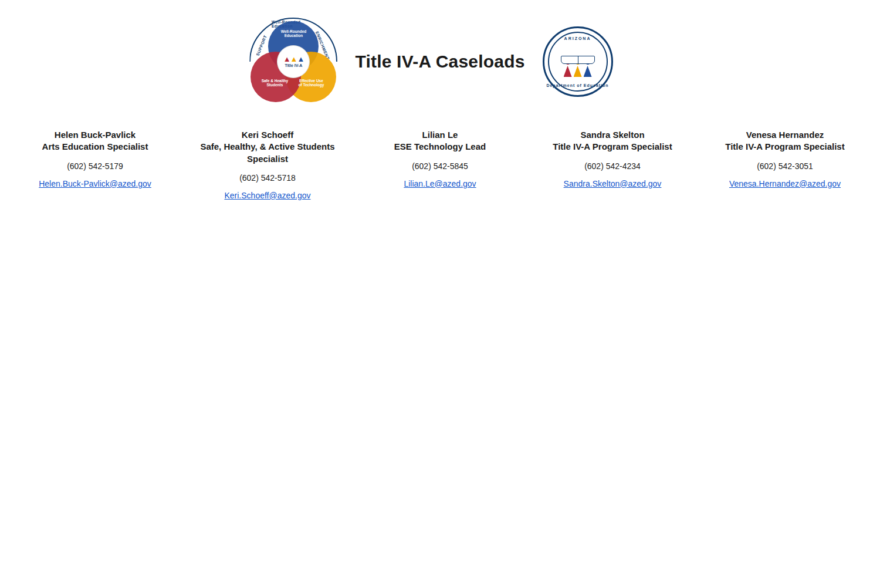SUPPORT
Well-Rounded Education
ENRICHMENT
Well-Rounded
Education
Effective Use
of Technology
Safe & Healthy
Students
▲▲▲
Title IV-A
Title IV-A Caseloads
ARIZONA
Department of Education
Helen Buck-Pavlick
Arts Education Specialist
(602) 542-5179
Helen.Buck-Pavlick@azed.gov
Keri Schoeff
Safe, Healthy, & Active Students Specialist
(602) 542-5718
Keri.Schoeff@azed.gov
Lilian Le
ESE Technology Lead
(602) 542-5845
Lilian.Le@azed.gov
Sandra Skelton
Title IV-A Program Specialist
(602) 542-4234
Sandra.Skelton@azed.gov
Venesa Hernandez
Title IV-A Program Specialist
(602) 542-3051
Venesa.Hernandez@azed.gov